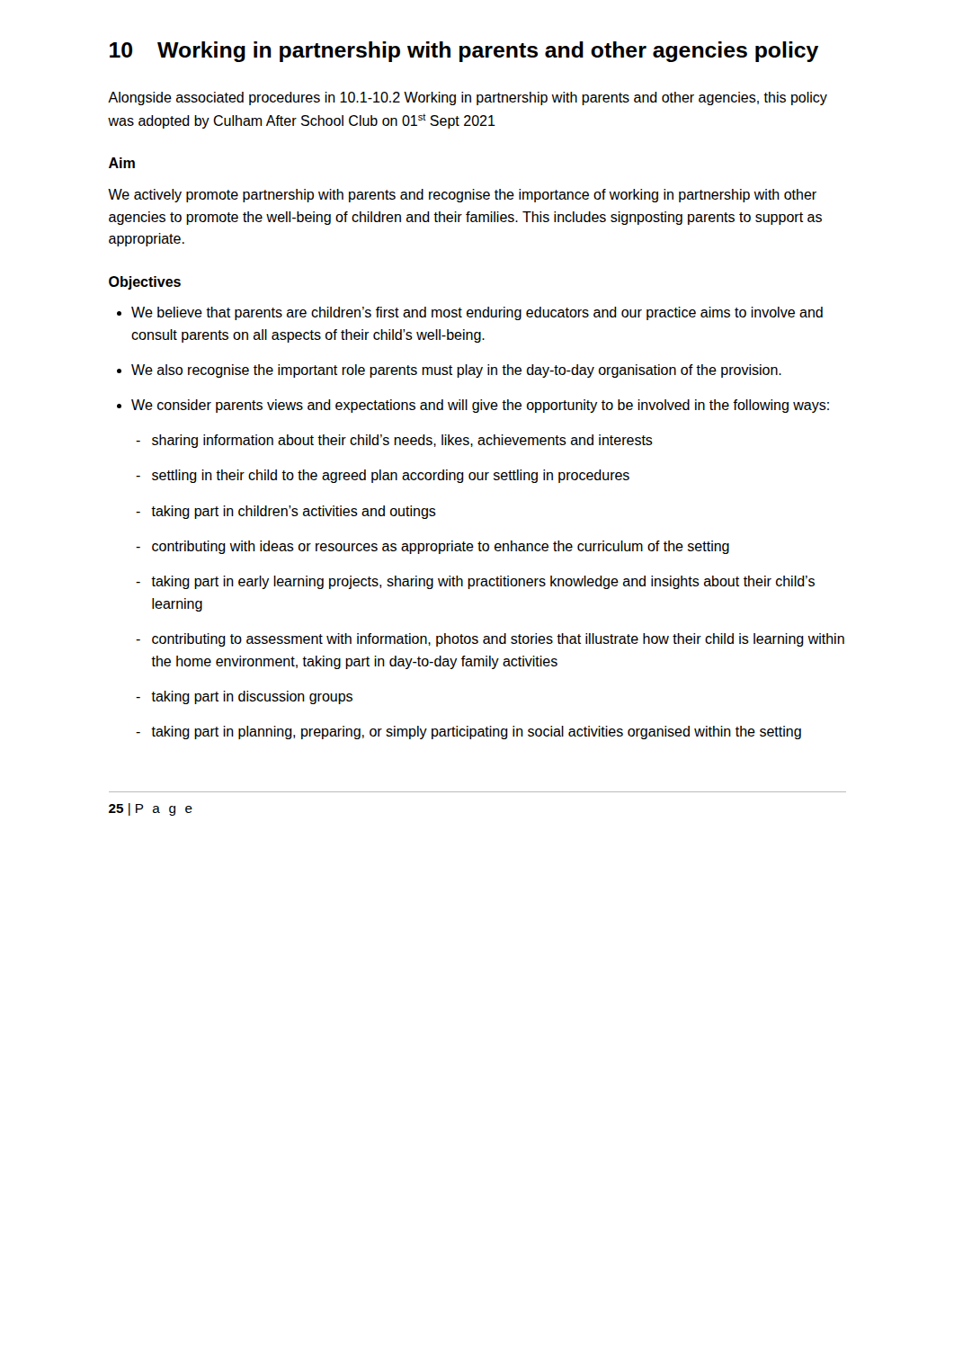10 Working in partnership with parents and other agencies policy
Alongside associated procedures in 10.1-10.2 Working in partnership with parents and other agencies, this policy was adopted by Culham After School Club on 01st Sept 2021
Aim
We actively promote partnership with parents and recognise the importance of working in partnership with other agencies to promote the well-being of children and their families. This includes signposting parents to support as appropriate.
Objectives
We believe that parents are children’s first and most enduring educators and our practice aims to involve and consult parents on all aspects of their child’s well-being.
We also recognise the important role parents must play in the day-to-day organisation of the provision.
We consider parents views and expectations and will give the opportunity to be involved in the following ways:
sharing information about their child’s needs, likes, achievements and interests
settling in their child to the agreed plan according our settling in procedures
taking part in children’s activities and outings
contributing with ideas or resources as appropriate to enhance the curriculum of the setting
taking part in early learning projects, sharing with practitioners knowledge and insights about their child’s learning
contributing to assessment with information, photos and stories that illustrate how their child is learning within the home environment, taking part in day-to-day family activities
taking part in discussion groups
taking part in planning, preparing, or simply participating in social activities organised within the setting
25 | P a g e